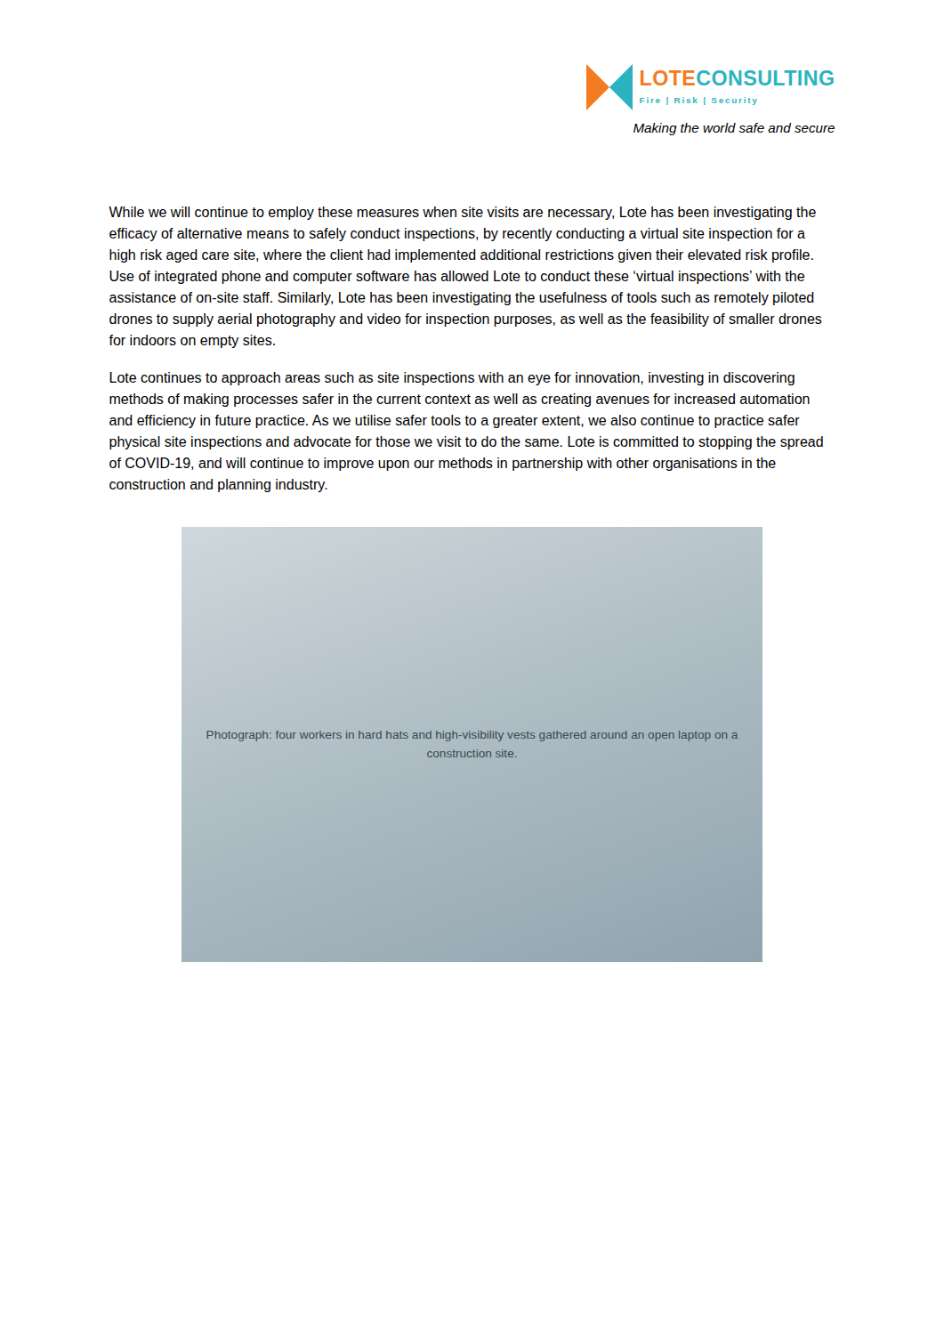LOTE CONSULTING
Fire | Risk | Security
Making the world safe and secure
While we will continue to employ these measures when site visits are necessary, Lote has been investigating the efficacy of alternative means to safely conduct inspections, by recently conducting a virtual site inspection for a high risk aged care site, where the client had implemented additional restrictions given their elevated risk profile. Use of integrated phone and computer software has allowed Lote to conduct these ‘virtual inspections’ with the assistance of on-site staff. Similarly, Lote has been investigating the usefulness of tools such as remotely piloted drones to supply aerial photography and video for inspection purposes, as well as the feasibility of smaller drones for indoors on empty sites.
Lote continues to approach areas such as site inspections with an eye for innovation, investing in discovering methods of making processes safer in the current context as well as creating avenues for increased automation and efficiency in future practice. As we utilise safer tools to a greater extent, we also continue to practice safer physical site inspections and advocate for those we visit to do the same. Lote is committed to stopping the spread of COVID-19, and will continue to improve upon our methods in partnership with other organisations in the construction and planning industry.
Photograph: four workers in hard hats and high-visibility vests gathered around an open laptop on a construction site.